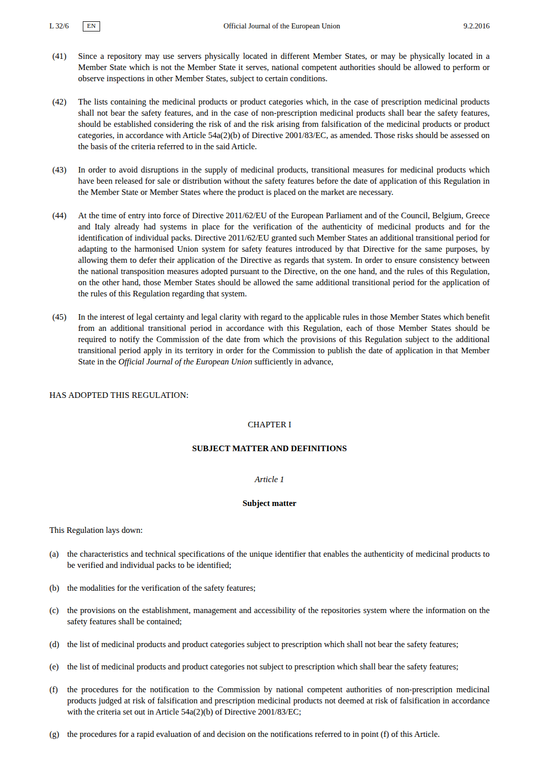L 32/6 EN
Official Journal of the European Union
9.2.2016
(41) Since a repository may use servers physically located in different Member States, or may be physically located in a Member State which is not the Member State it serves, national competent authorities should be allowed to perform or observe inspections in other Member States, subject to certain conditions.
(42) The lists containing the medicinal products or product categories which, in the case of prescription medicinal products shall not bear the safety features, and in the case of non-prescription medicinal products shall bear the safety features, should be established considering the risk of and the risk arising from falsification of the medicinal products or product categories, in accordance with Article 54a(2)(b) of Directive 2001/83/EC, as amended. Those risks should be assessed on the basis of the criteria referred to in the said Article.
(43) In order to avoid disruptions in the supply of medicinal products, transitional measures for medicinal products which have been released for sale or distribution without the safety features before the date of application of this Regulation in the Member State or Member States where the product is placed on the market are necessary.
(44) At the time of entry into force of Directive 2011/62/EU of the European Parliament and of the Council, Belgium, Greece and Italy already had systems in place for the verification of the authenticity of medicinal products and for the identification of individual packs. Directive 2011/62/EU granted such Member States an additional transitional period for adapting to the harmonised Union system for safety features introduced by that Directive for the same purposes, by allowing them to defer their application of the Directive as regards that system. In order to ensure consistency between the national transposition measures adopted pursuant to the Directive, on the one hand, and the rules of this Regulation, on the other hand, those Member States should be allowed the same additional transitional period for the application of the rules of this Regulation regarding that system.
(45) In the interest of legal certainty and legal clarity with regard to the applicable rules in those Member States which benefit from an additional transitional period in accordance with this Regulation, each of those Member States should be required to notify the Commission of the date from which the provisions of this Regulation subject to the additional transitional period apply in its territory in order for the Commission to publish the date of application in that Member State in the Official Journal of the European Union sufficiently in advance,
HAS ADOPTED THIS REGULATION:
CHAPTER I
Subject matter and definitions
Article 1
Subject matter
This Regulation lays down:
(a) the characteristics and technical specifications of the unique identifier that enables the authenticity of medicinal products to be verified and individual packs to be identified;
(b) the modalities for the verification of the safety features;
(c) the provisions on the establishment, management and accessibility of the repositories system where the information on the safety features shall be contained;
(d) the list of medicinal products and product categories subject to prescription which shall not bear the safety features;
(e) the list of medicinal products and product categories not subject to prescription which shall bear the safety features;
(f) the procedures for the notification to the Commission by national competent authorities of non-prescription medicinal products judged at risk of falsification and prescription medicinal products not deemed at risk of falsification in accordance with the criteria set out in Article 54a(2)(b) of Directive 2001/83/EC;
(g) the procedures for a rapid evaluation of and decision on the notifications referred to in point (f) of this Article.